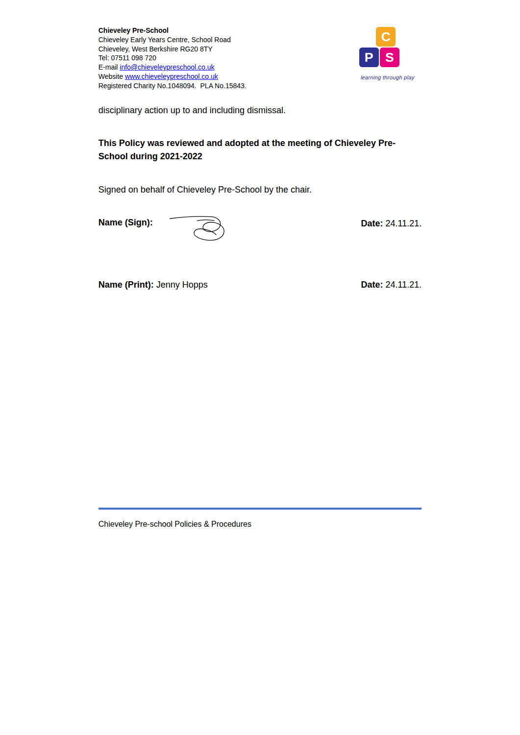Chieveley Pre-School
Chieveley Early Years Centre, School Road
Chieveley, West Berkshire RG20 8TY
Tel: 07511 098 720
E-mail info@chieveleypreschool.co.uk
Website www.chieveleypreschool.co.uk
Registered Charity No.1048094. PLA No.15843.
C
P
S
learning through play
disciplinary action up to and including dismissal.
This Policy was reviewed and adopted at the meeting of Chieveley Pre-School during 2021-2022
Signed on behalf of Chieveley Pre-School by the chair.
Name (Sign):
Date: 24.11.21.
Name (Print): Jenny Hopps
Date: 24.11.21.
Chieveley Pre-school Policies & Procedures